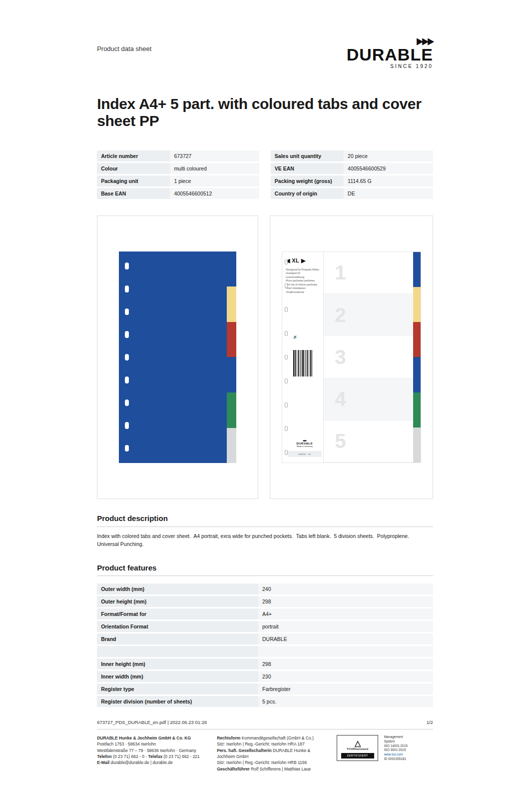Product data sheet
▸▸▸
DURABLE
SINCE 1920
Index A4+ 5 part. with coloured tabs and cover
sheet PP
| Article number | 673727 |
| Colour | multi coloured |
| Packaging unit | 1 piece |
| Base EAN | 4005546600512 |
| Sales unit quantity | 20 piece |
| VE EAN | 4005546600529 |
| Packing weight (gross) | 1114.65 G |
| Country of origin | DE |
◀ XL ▶
Designed for Prospekt Hüllen
Geeignet für Lochverstärkung
Pour pochettes perforées
Per fori di rinforzo perforato
Voor showtassen
Ovalhuvudsmal
🔊
▸▸▸
DURABLE
Made in Germany
673727 27
1
2
3
4
5
Product description
Index with colored tabs and cover sheet. A4 portrait, exra wide for punched pockets. Tabs left blank. 5 division sheets. Polyproplene. Universal Punching.
Product features
| Outer width (mm) | 240 |
| Outer height (mm) | 298 |
| Format/Format for | A4+ |
| Orientation Format | portrait |
| Brand | DURABLE |
| Inner height (mm) | 298 |
| Inner width (mm) | 230 |
| Register type | Farbregister |
| Register division (number of sheets) | 5 pcs. |
673727_PDS_DURABLE_en.pdf | 2022.06.23 01:26 1/2
DURABLE Hunke & Jochheim GmbH & Co. KG
Postfach 1753 · 58634 Iserlohn
Westfalenstraße 77 – 79 · 58636 Iserlohn · Germany
Telefon (0 23 71) 662 - 0 · Telefax (0 23 71) 662 - 221
E-Mail durable@durable.de | durable.de
Rechtsform Kommanditgesellschaft (GmbH & Co.)
Sitz: Iserlohn | Reg.-Gericht: Iserlohn HRA 187
Pers. haft. Gesellschafterin DURABLE Hunke & Jochheim GmbH
Sitz: Iserlohn | Reg.-Gericht: Iserlohn HRB 1156
Geschäftsführer Rolf Schifferens | Matthias Laue
△
TÜVRheinland
ZERTIFIZIERT
Management
System
ISO 14001:2015
ISO 9001:2015
www.tuv.com
ID 0091005181